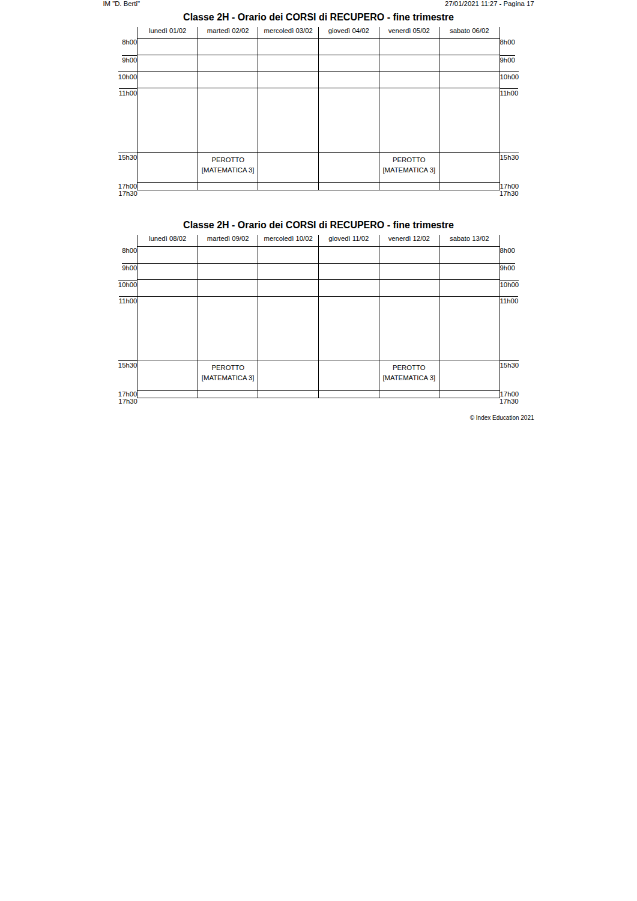IM "D. Berti"
27/01/2021 11:27 - Pagina 17
Classe 2H - Orario dei CORSI di RECUPERO - fine trimestre
| | lunedì 01/02 | martedì 02/02 | mercoledì 03/02 | giovedì 04/02 | venerdì 05/02 | sabato 06/02 | |
| --- | --- | --- | --- | --- | --- | --- | --- |
| 8h00 | | | | | | | 8h00 |
| 9h00 | | | | | | | 9h00 |
| 10h00 | | | | | | | 10h00 |
| 11h00 | | | | | | | 11h00 |
| 15h30 | | PEROTTO [MATEMATICA 3] | | | PEROTTO [MATEMATICA 3] | | 15h30 |
| 17h00 | | | | | | | 17h00 |
| 17h30 | | | | | | | 17h30 |
Classe 2H - Orario dei CORSI di RECUPERO - fine trimestre
| | lunedì 08/02 | martedì 09/02 | mercoledì 10/02 | giovedì 11/02 | venerdì 12/02 | sabato 13/02 | |
| --- | --- | --- | --- | --- | --- | --- | --- |
| 8h00 | | | | | | | 8h00 |
| 9h00 | | | | | | | 9h00 |
| 10h00 | | | | | | | 10h00 |
| 11h00 | | | | | | | 11h00 |
| 15h30 | | PEROTTO [MATEMATICA 3] | | | PEROTTO [MATEMATICA 3] | | 15h30 |
| 17h00 | | | | | | | 17h00 |
| 17h30 | | | | | | | 17h30 |
© Index Education 2021